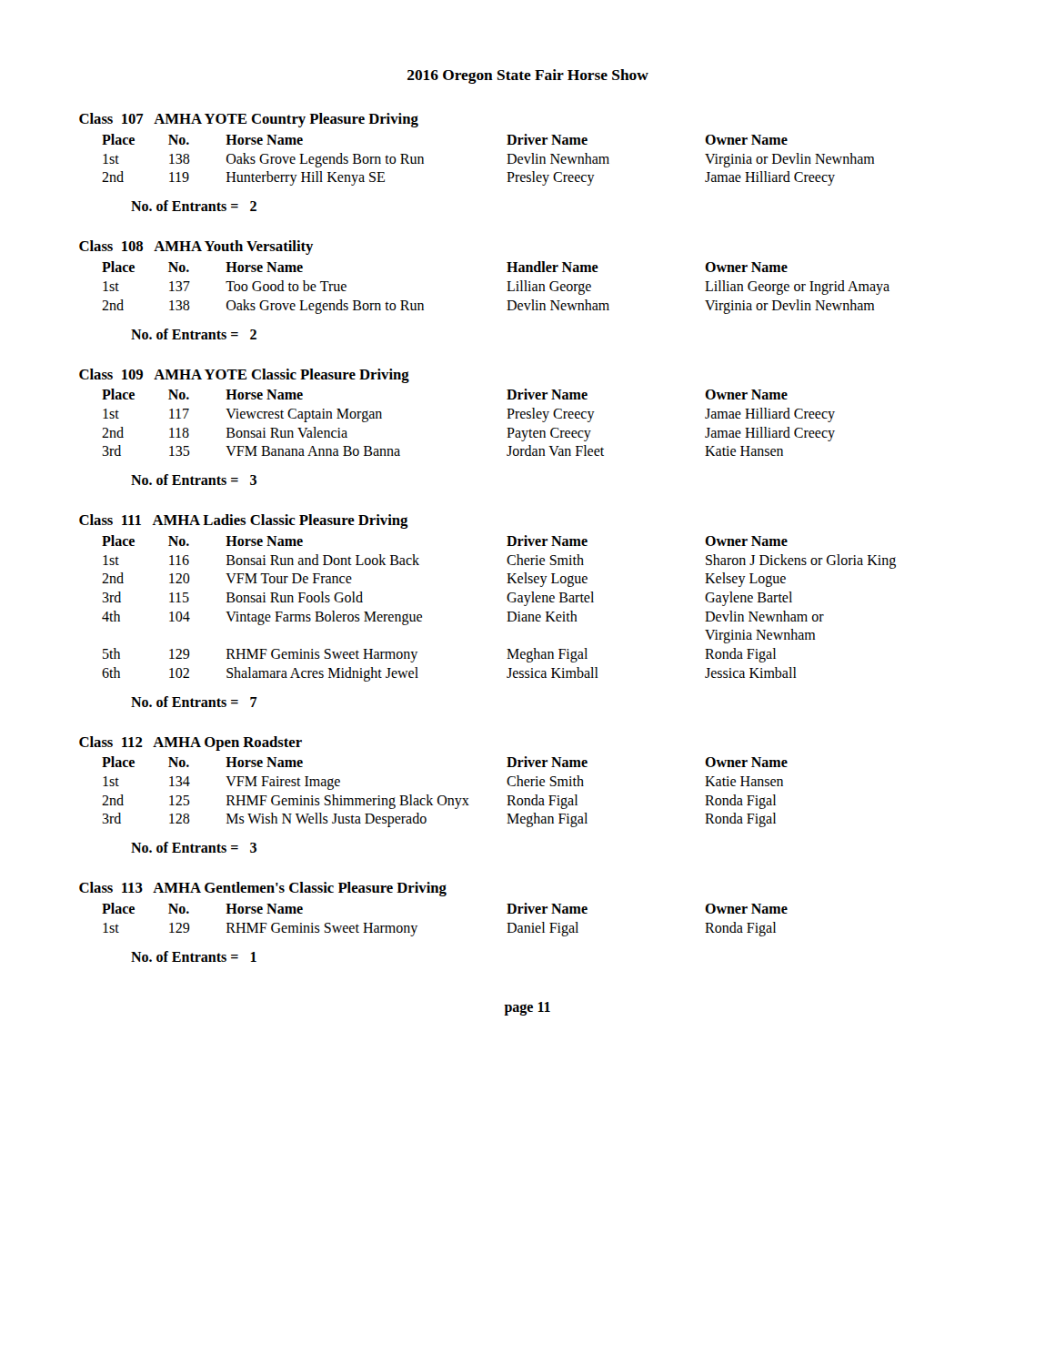2016 Oregon State Fair Horse Show
Class 107 AMHA YOTE Country Pleasure Driving
| Place | No. | Horse Name | Driver Name | Owner Name |
| --- | --- | --- | --- | --- |
| 1st | 138 | Oaks Grove Legends Born to Run | Devlin Newnham | Virginia or Devlin Newnham |
| 2nd | 119 | Hunterberry Hill Kenya SE | Presley Creecy | Jamae Hilliard Creecy |
No. of Entrants = 2
Class 108 AMHA Youth Versatility
| Place | No. | Horse Name | Handler Name | Owner Name |
| --- | --- | --- | --- | --- |
| 1st | 137 | Too Good to be True | Lillian George | Lillian George or Ingrid Amaya |
| 2nd | 138 | Oaks Grove Legends Born to Run | Devlin Newnham | Virginia or Devlin Newnham |
No. of Entrants = 2
Class 109 AMHA YOTE Classic Pleasure Driving
| Place | No. | Horse Name | Driver Name | Owner Name |
| --- | --- | --- | --- | --- |
| 1st | 117 | Viewcrest Captain Morgan | Presley Creecy | Jamae Hilliard Creecy |
| 2nd | 118 | Bonsai Run Valencia | Payten Creecy | Jamae Hilliard Creecy |
| 3rd | 135 | VFM Banana Anna Bo Banna | Jordan Van Fleet | Katie Hansen |
No. of Entrants = 3
Class 111 AMHA Ladies Classic Pleasure Driving
| Place | No. | Horse Name | Driver Name | Owner Name |
| --- | --- | --- | --- | --- |
| 1st | 116 | Bonsai Run and Dont Look Back | Cherie Smith | Sharon J Dickens or Gloria King |
| 2nd | 120 | VFM Tour De France | Kelsey Logue | Kelsey Logue |
| 3rd | 115 | Bonsai Run Fools Gold | Gaylene Bartel | Gaylene Bartel |
| 4th | 104 | Vintage Farms Boleros Merengue | Diane Keith | Devlin Newnham or Virginia Newnham |
| 5th | 129 | RHMF Geminis Sweet Harmony | Meghan Figal | Ronda Figal |
| 6th | 102 | Shalamara Acres Midnight Jewel | Jessica Kimball | Jessica Kimball |
No. of Entrants = 7
Class 112 AMHA Open Roadster
| Place | No. | Horse Name | Driver Name | Owner Name |
| --- | --- | --- | --- | --- |
| 1st | 134 | VFM Fairest Image | Cherie Smith | Katie Hansen |
| 2nd | 125 | RHMF Geminis Shimmering Black Onyx | Ronda Figal | Ronda Figal |
| 3rd | 128 | Ms Wish N Wells Justa Desperado | Meghan Figal | Ronda Figal |
No. of Entrants = 3
Class 113 AMHA Gentlemen's Classic Pleasure Driving
| Place | No. | Horse Name | Driver Name | Owner Name |
| --- | --- | --- | --- | --- |
| 1st | 129 | RHMF Geminis Sweet Harmony | Daniel Figal | Ronda Figal |
No. of Entrants = 1
page 11